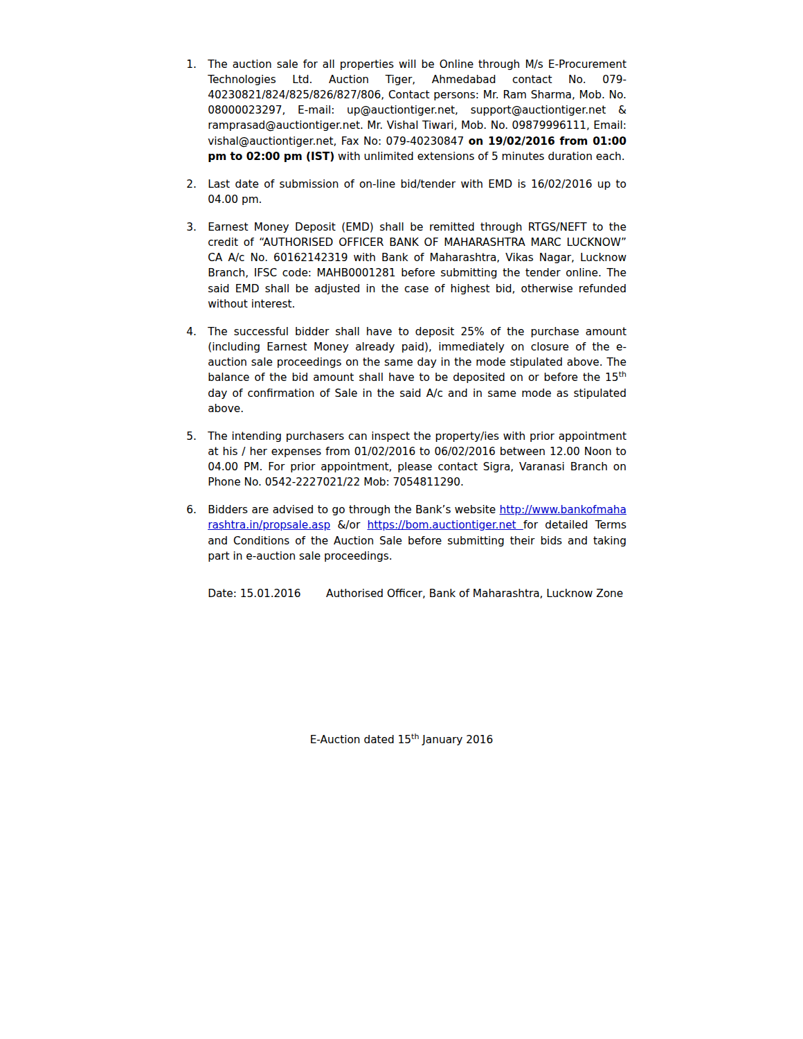The auction sale for all properties will be Online through M/s E-Procurement Technologies Ltd. Auction Tiger, Ahmedabad contact No. 079-40230821/824/825/826/827/806, Contact persons: Mr. Ram Sharma, Mob. No. 08000023297, E-mail: up@auctiontiger.net, support@auctiontiger.net & ramprasad@auctiontiger.net. Mr. Vishal Tiwari, Mob. No. 09879996111, Email: vishal@auctiontiger.net, Fax No: 079-40230847 on 19/02/2016 from 01:00 pm to 02:00 pm (IST) with unlimited extensions of 5 minutes duration each.
Last date of submission of on-line bid/tender with EMD is 16/02/2016 up to 04.00 pm.
Earnest Money Deposit (EMD) shall be remitted through RTGS/NEFT to the credit of “AUTHORISED OFFICER BANK OF MAHARASHTRA MARC LUCKNOW” CA A/c No. 60162142319 with Bank of Maharashtra, Vikas Nagar, Lucknow Branch, IFSC code: MAHB0001281 before submitting the tender online. The said EMD shall be adjusted in the case of highest bid, otherwise refunded without interest.
The successful bidder shall have to deposit 25% of the purchase amount (including Earnest Money already paid), immediately on closure of the e-auction sale proceedings on the same day in the mode stipulated above. The balance of the bid amount shall have to be deposited on or before the 15th day of confirmation of Sale in the said A/c and in same mode as stipulated above.
The intending purchasers can inspect the property/ies with prior appointment at his / her expenses from 01/02/2016 to 06/02/2016 between 12.00 Noon to 04.00 PM. For prior appointment, please contact Sigra, Varanasi Branch on Phone No. 0542-2227021/22 Mob: 7054811290.
Bidders are advised to go through the Bank’s website http://www.bankofmaharashtra.in/propsale.asp &/or https://bom.auctiontiger.net for detailed Terms and Conditions of the Auction Sale before submitting their bids and taking part in e-auction sale proceedings.
Date: 15.01.2016 Authorised Officer, Bank of Maharashtra, Lucknow Zone
E-Auction dated 15th January 2016